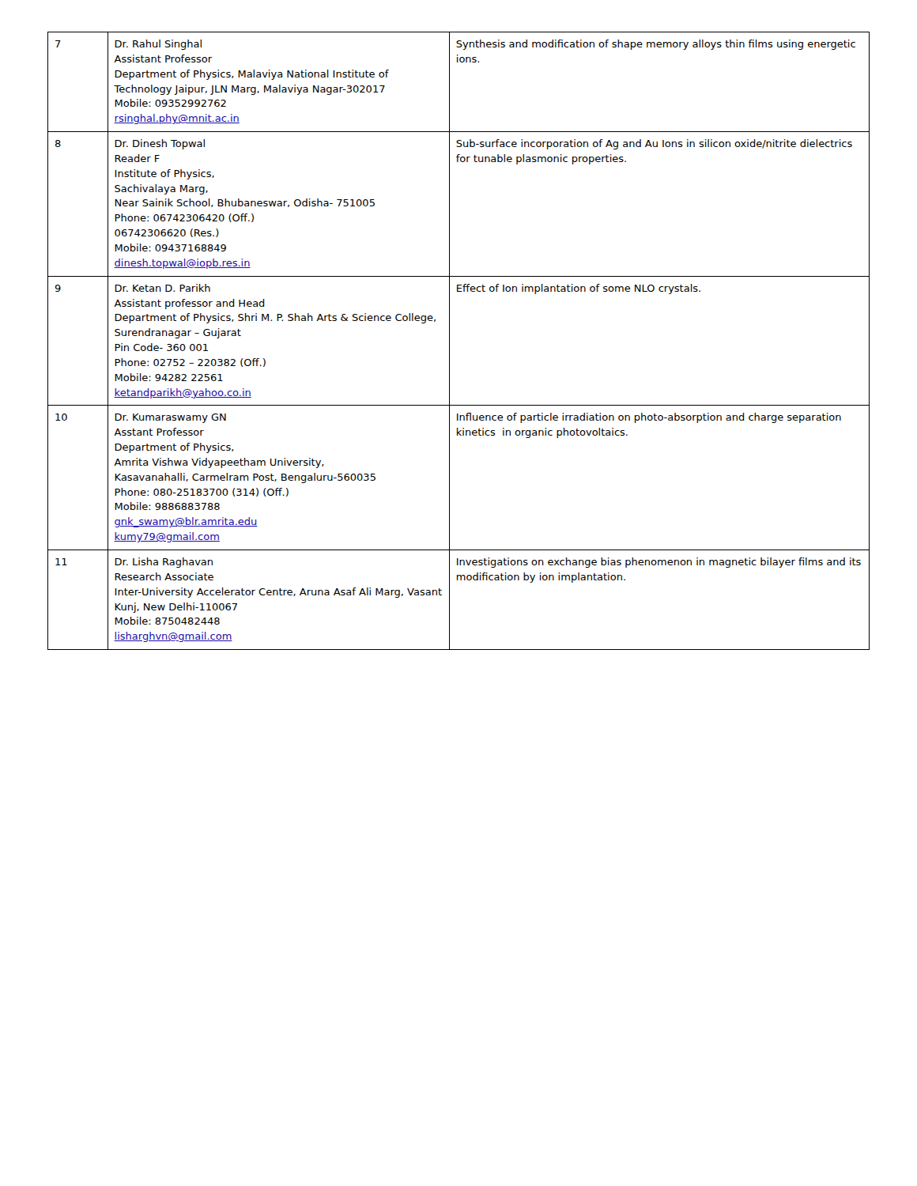| 7 | Dr. Rahul Singhal Assistant Professor Department of Physics, Malaviya National Institute of Technology Jaipur, JLN Marg, Malaviya Nagar-302017 Mobile: 09352992762 rsinghal.phy@mnit.ac.in | Synthesis and modification of shape memory alloys thin films using energetic ions. |
| 8 | Dr. Dinesh Topwal Reader F Institute of Physics, Sachivalaya Marg, Near Sainik School, Bhubaneswar, Odisha- 751005 Phone: 06742306420 (Off.) 06742306620 (Res.) Mobile: 09437168849 dinesh.topwal@iopb.res.in | Sub-surface incorporation of Ag and Au Ions in silicon oxide/nitrite dielectrics for tunable plasmonic properties. |
| 9 | Dr. Ketan D. Parikh Assistant professor and Head Department of Physics, Shri M. P. Shah Arts & Science College, Surendranagar – Gujarat Pin Code- 360 001 Phone: 02752 – 220382 (Off.) Mobile: 94282 22561 ketandparikh@yahoo.co.in | Effect of Ion implantation of some NLO crystals. |
| 10 | Dr. Kumaraswamy GN Asstant Professor Department of Physics, Amrita Vishwa Vidyapeetham University, Kasavanahalli, Carmelram Post, Bengaluru-560035 Phone: 080-25183700 (314) (Off.) Mobile: 9886883788 gnk_swamy@blr.amrita.edu kumy79@gmail.com | Influence of particle irradiation on photo-absorption and charge separation kinetics in organic photovoltaics. |
| 11 | Dr. Lisha Raghavan Research Associate Inter-University Accelerator Centre, Aruna Asaf Ali Marg, Vasant Kunj, New Delhi-110067 Mobile: 8750482448 lisharghvn@gmail.com | Investigations on exchange bias phenomenon in magnetic bilayer films and its modification by ion implantation. |